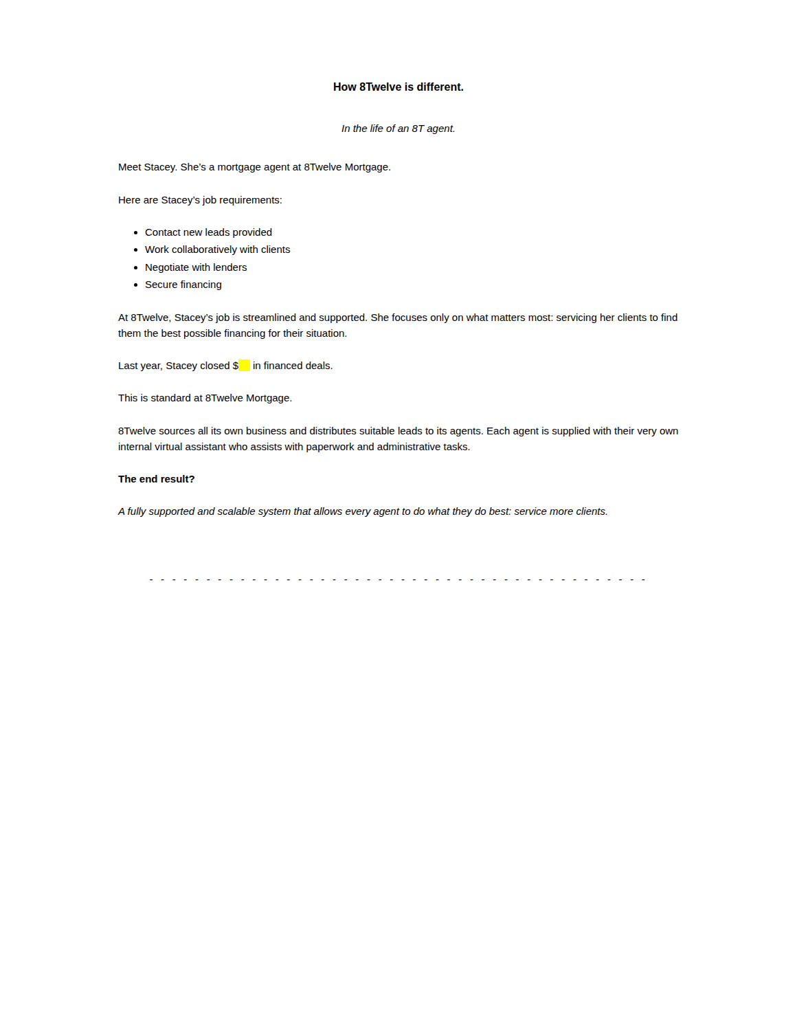How 8Twelve is different.
In the life of an 8T agent.
Meet Stacey. She’s a mortgage agent at 8Twelve Mortgage.
Here are Stacey’s job requirements:
Contact new leads provided
Work collaboratively with clients
Negotiate with lenders
Secure financing
At 8Twelve, Stacey’s job is streamlined and supported. She focuses only on what matters most: servicing her clients to find them the best possible financing for their situation.
Last year, Stacey closed $ in financed deals.
This is standard at 8Twelve Mortgage.
8Twelve sources all its own business and distributes suitable leads to its agents. Each agent is supplied with their very own internal virtual assistant who assists with paperwork and administrative tasks.
The end result?
A fully supported and scalable system that allows every agent to do what they do best: service more clients.
- - - - - - - - - - - - - - - - - - - - - - - - - - - - - - - - - - - - - - - - - - - -